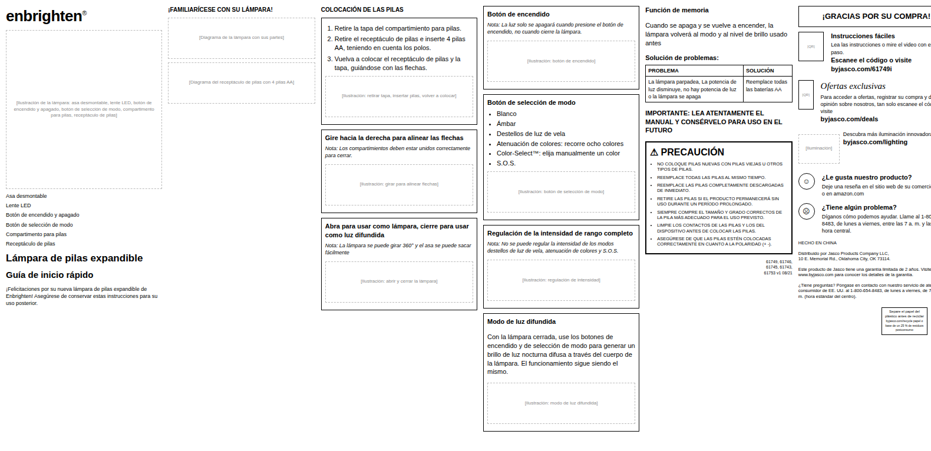enbrighten®
[Ilustración de la lámpara: asa desmontable, lente LED, botón de encendido y apagado, botón de selección de modo, compartimento para pilas, receptáculo de pilas]
Asa desmontable
Lente LED
Botón de encendido y apagado
Botón de selección de modo
Compartimento para pilas
Receptáculo de pilas
Lámpara de pilas expandible
Guía de inicio rápido
¡Felicitaciones por su nueva lámpara de pilas expandible de Enbrighten! Asegúrese de conservar estas instrucciones para su uso posterior.
¡FAMILIARÍCESE CON SU LÁMPARA!
[Diagrama de la lámpara con sus partes]
[Diagrama del receptáculo de pilas con 4 pilas AA]
COLOCACIÓN DE LAS PILAS
Retire la tapa del compartimiento para pilas.
Retire el receptáculo de pilas e inserte 4 pilas AA, teniendo en cuenta los polos.
Vuelva a colocar el receptáculo de pilas y la tapa, guiándose con las flechas.
[Ilustración: retirar tapa, insertar pilas, volver a colocar]
Gire hacia la derecha para alinear las flechas
Nota: Los compartimientos deben estar unidos correctamente para cerrar.
[Ilustración: girar para alinear flechas]
Abra para usar como lámpara, cierre para usar como luz difundida
Nota: La lámpara se puede girar 360° y el asa se puede sacar fácilmente
[Ilustración: abrir y cerrar la lámpara]
Botón de encendido
Nota: La luz solo se apagará cuando presione el botón de encendido, no cuando cierre la lámpara.
[Ilustración: botón de encendido]
Botón de selección de modo
Blanco
Ámbar
Destellos de luz de vela
Atenuación de colores: recorre ocho colores
Color-Select™: elija manualmente un color
S.O.S.
[Ilustración: botón de selección de modo]
Regulación de la intensidad de rango completo
Nota: No se puede regular la intensidad de los modos destellos de luz de vela, atenuación de colores y S.O.S.
[Ilustración: regulación de intensidad]
Modo de luz difundida
Con la lámpara cerrada, use los botones de encendido y de selección de modo para generar un brillo de luz nocturna difusa a través del cuerpo de la lámpara. El funcionamiento sigue siendo el mismo.
[Ilustración: modo de luz difundida]
Función de memoria
Cuando se apaga y se vuelve a encender, la lámpara volverá al modo y al nivel de brillo usado antes
Solución de problemas:
| PROBLEMA | SOLUCIÓN |
| --- | --- |
| La lámpara parpadea, La potencia de luz disminuye, no hay potencia de luz o la lámpara se apaga | Reemplace todas las baterías AA |
IMPORTANTE: LEA ATENTAMENTE EL MANUAL Y CONSÉRVELO PARA USO EN EL FUTURO
⚠ PRECAUCIÓN
NO COLOQUE PILAS NUEVAS CON PILAS VIEJAS U OTROS TIPOS DE PILAS.
REEMPLACE TODAS LAS PILAS AL MISMO TIEMPO.
REEMPLACE LAS PILAS COMPLETAMENTE DESCARGADAS DE INMEDIATO.
RETIRE LAS PILAS SI EL PRODUCTO PERMANECERÁ SIN USO DURANTE UN PERÍODO PROLONGADO.
SIEMPRE COMPRE EL TAMAÑO Y GRADO CORRECTOS DE LA PILA MÁS ADECUADO PARA EL USO PREVISTO.
LIMPIE LOS CONTACTOS DE LAS PILAS Y LOS DEL DISPOSITIVO ANTES DE COLOCAR LAS PILAS.
ASEGÚRESE DE QUE LAS PILAS ESTÉN COLOCADAS CORRECTAMENTE EN CUANTO A LA POLARIDAD (+ -).
61749, 61746,
61745, 61743,
61753 v1 08/21
¡GRACIAS POR SU COMPRA!
[QR]
Instrucciones fáciles Lea las instrucciones o mire el video con el paso a paso.
Escanee el código o visite byjasco.com/61749i
[QR]
Ofertas exclusivas
Para acceder a ofertas, registrar su compra y darnos su opinión sobre nosotros, tan solo escanee el código o visite byjasco.com/deals
[Iluminación]
Descubra más iluminación innovadora en byjasco.com/lighting
☺
¿Le gusta nuestro producto? Deje una reseña en el sitio web de su comercio favorito o en amazon.com
☹
¿Tiene algún problema? Díganos cómo podemos ayudar. Llame al 1-800-654-8483, de lunes a viernes, entre las 7 a. m. y las 8 p. m., hora central.
HECHO EN CHINA
Distribuido por Jasco Products Company LLC,
10 E. Memorial Rd., Oklahoma City, OK 73114.
Este producto de Jasco tiene una garantía limitada de 2 años. Visite www.byjasco.com para conocer los detalles de la garantía.
¿Tiene preguntas? Póngase en contacto con nuestro servicio de atención al consumidor de EE. UU. al 1-800-654-8483, de lunes a viernes, de 7 a. m. a 8 p. m. (hora estándar del centro).
100 %
reciclable
Separe el papel del plástico antes de reciclar
byjasco.com/recycle papel o base de un 25 % de residuos postconsumo